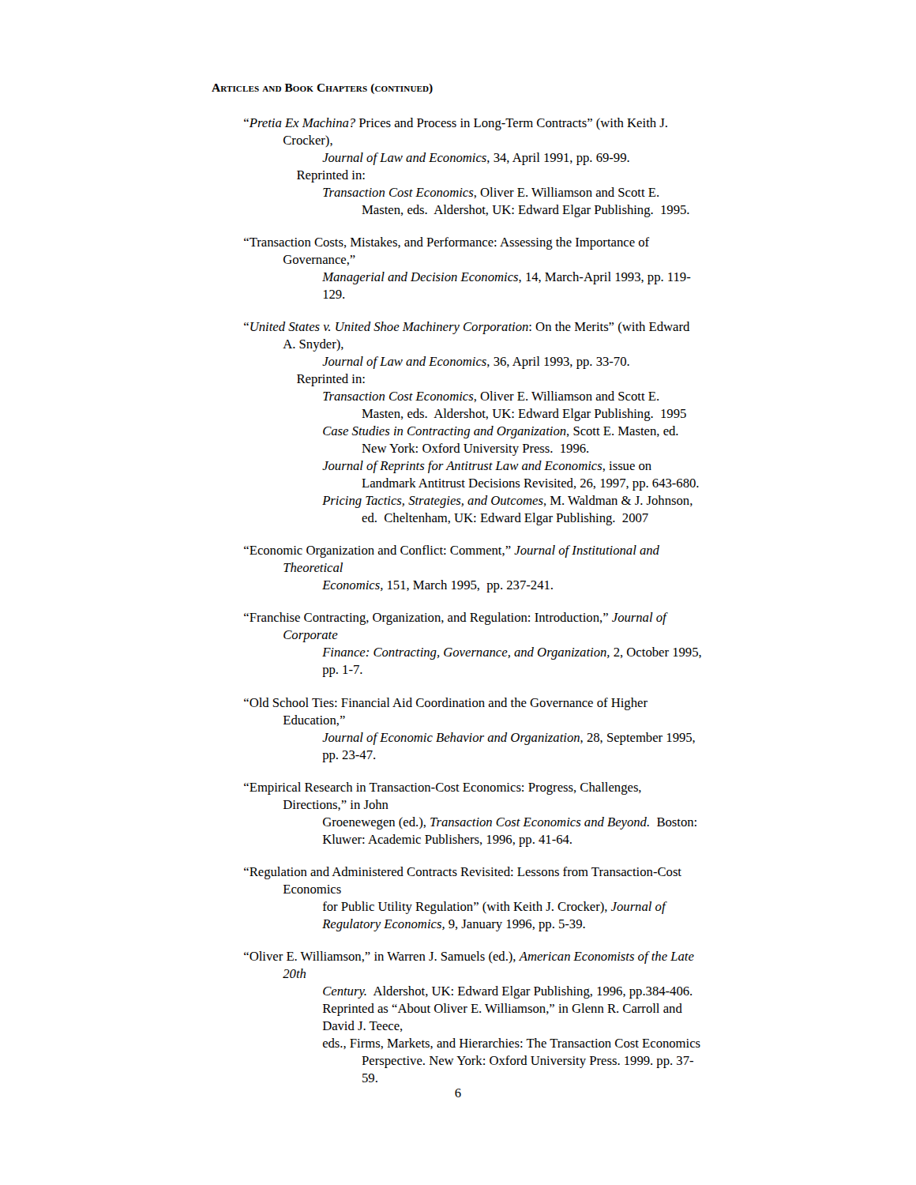Articles and Book Chapters (continued)
“Pretia Ex Machina? Prices and Process in Long-Term Contracts” (with Keith J. Crocker),
Journal of Law and Economics, 34, April 1991, pp. 69-99.
Reprinted in:
Transaction Cost Economics, Oliver E. Williamson and Scott E. Masten, eds. Aldershot, UK: Edward Elgar Publishing. 1995.
“Transaction Costs, Mistakes, and Performance: Assessing the Importance of Governance,”
Managerial and Decision Economics, 14, March-April 1993, pp. 119-129.
“United States v. United Shoe Machinery Corporation: On the Merits” (with Edward A. Snyder),
Journal of Law and Economics, 36, April 1993, pp. 33-70.
Reprinted in:
Transaction Cost Economics, Oliver E. Williamson and Scott E. Masten, eds. Aldershot, UK: Edward Elgar Publishing. 1995
Case Studies in Contracting and Organization, Scott E. Masten, ed. New York: Oxford University Press. 1996.
Journal of Reprints for Antitrust Law and Economics, issue on Landmark Antitrust Decisions Revisited, 26, 1997, pp. 643-680.
Pricing Tactics, Strategies, and Outcomes, M. Waldman & J. Johnson, ed. Cheltenham, UK: Edward Elgar Publishing. 2007
“Economic Organization and Conflict: Comment,” Journal of Institutional and Theoretical
Economics, 151, March 1995, pp. 237-241.
“Franchise Contracting, Organization, and Regulation: Introduction,” Journal of Corporate
Finance: Contracting, Governance, and Organization, 2, October 1995, pp. 1-7.
“Old School Ties: Financial Aid Coordination and the Governance of Higher Education,”
Journal of Economic Behavior and Organization, 28, September 1995, pp. 23-47.
“Empirical Research in Transaction-Cost Economics: Progress, Challenges, Directions,” in John
Groenewegen (ed.), Transaction Cost Economics and Beyond. Boston: Kluwer: Academic Publishers, 1996, pp. 41-64.
“Regulation and Administered Contracts Revisited: Lessons from Transaction-Cost Economics
for Public Utility Regulation” (with Keith J. Crocker), Journal of Regulatory Economics, 9, January 1996, pp. 5-39.
“Oliver E. Williamson,” in Warren J. Samuels (ed.), American Economists of the Late 20th
Century. Aldershot, UK: Edward Elgar Publishing, 1996, pp.384-406.
Reprinted as “About Oliver E. Williamson,” in Glenn R. Carroll and David J. Teece,
eds., Firms, Markets, and Hierarchies: The Transaction Cost Economics Perspective. New York: Oxford University Press. 1999. pp. 37-59.
6